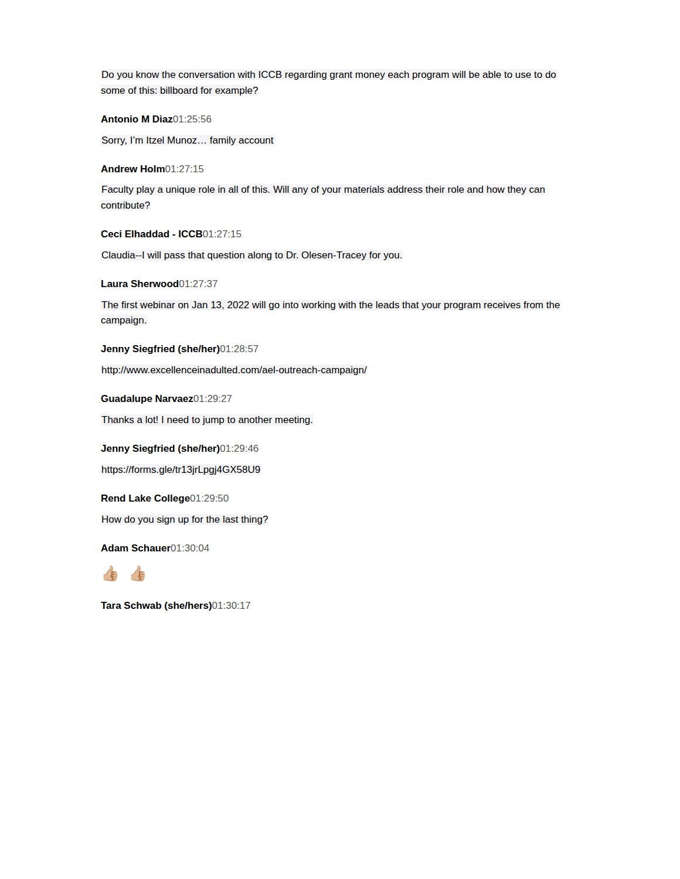Do you know the conversation with ICCB regarding grant money each program will be able to use to do some of this: billboard for example?
Antonio M Diaz 01:25:56
Sorry, I’m Itzel Munoz… family account
Andrew Holm 01:27:15
Faculty play a unique role in all of this. Will any of your materials address their role and how they can contribute?
Ceci Elhaddad - ICCB 01:27:15
Claudia--I will pass that question along to Dr. Olesen-Tracey for you.
Laura Sherwood 01:27:37
The first webinar on Jan 13, 2022 will go into working with the leads that your program receives from the campaign.
Jenny Siegfried (she/her) 01:28:57
http://www.excellenceinadulted.com/ael-outreach-campaign/
Guadalupe Narvaez 01:29:27
Thanks a lot! I need to jump to another meeting.
Jenny Siegfried (she/her) 01:29:46
https://forms.gle/tr13jrLpgj4GX58U9
Rend Lake College 01:29:50
How do you sign up for the last thing?
Adam Schauer 01:30:04
👍🏼 👍🏼
Tara Schwab (she/hers) 01:30:17